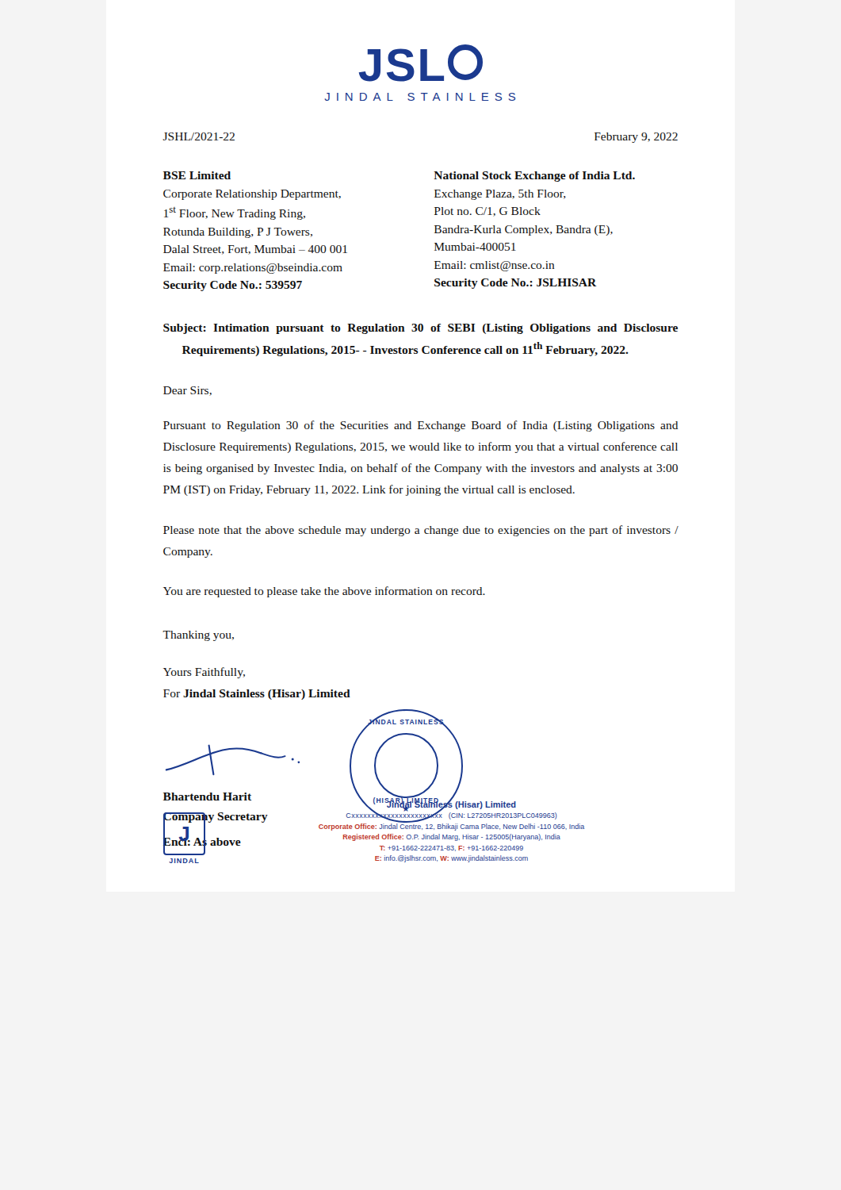JSL
JINDAL STAINLESS
JSHL/2021-22
February 9, 2022
BSE Limited
Corporate Relationship Department,
1st Floor, New Trading Ring,
Rotunda Building, P J Towers,
Dalal Street, Fort, Mumbai – 400 001
Email: corp.relations@bseindia.com
Security Code No.: 539597
National Stock Exchange of India Ltd.
Exchange Plaza, 5th Floor,
Plot no. C/1, G Block
Bandra-Kurla Complex, Bandra (E),
Mumbai-400051
Email: cmlist@nse.co.in
Security Code No.: JSLHISAR
Subject: Intimation pursuant to Regulation 30 of SEBI (Listing Obligations and Disclosure Requirements) Regulations, 2015- - Investors Conference call on 11th February, 2022.
Dear Sirs,
Pursuant to Regulation 30 of the Securities and Exchange Board of India (Listing Obligations and Disclosure Requirements) Regulations, 2015, we would like to inform you that a virtual conference call is being organised by Investec India, on behalf of the Company with the investors and analysts at 3:00 PM (IST) on Friday, February 11, 2022. Link for joining the virtual call is enclosed.
Please note that the above schedule may undergo a change due to exigencies on the part of investors / Company.
You are requested to please take the above information on record.
Thanking you,
Yours Faithfully,
For Jindal Stainless (Hisar) Limited
JINDAL STAINLESS
(HISAR) LIMITED
★
Bhartendu Harit
Company Secretary
Encl: As above
J
JINDAL
Jindal Stainless (Hisar) Limited
Cxxxxxxxxxxxxxxxxxxxxxxx (CIN: L27205HR2013PLC049963)
Corporate Office: Jindal Centre, 12, Bhikaji Cama Place, New Delhi -110 066, India
Registered Office: O.P. Jindal Marg, Hisar - 125005(Haryana), India
T: +91-1662-222471-83, F: +91-1662-220499
E: info.@jslhsr.com, W: www.jindalstainless.com